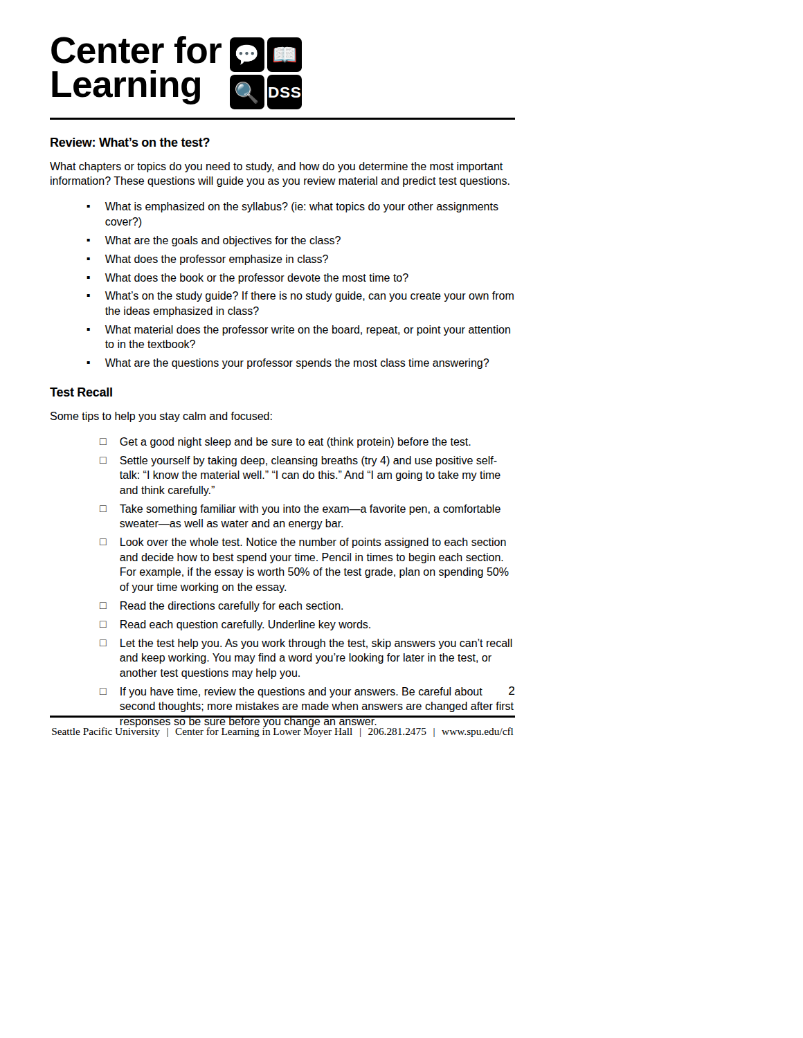Center for
Learning
💬
📖
🔍
DSS
Review: What’s on the test?
What chapters or topics do you need to study, and how do you determine the most important information? These questions will guide you as you review material and predict test questions.
What is emphasized on the syllabus? (ie: what topics do your other assignments cover?)
What are the goals and objectives for the class?
What does the professor emphasize in class?
What does the book or the professor devote the most time to?
What’s on the study guide? If there is no study guide, can you create your own from the ideas emphasized in class?
What material does the professor write on the board, repeat, or point your attention to in the textbook?
What are the questions your professor spends the most class time answering?
Test Recall
Some tips to help you stay calm and focused:
Get a good night sleep and be sure to eat (think protein) before the test.
Settle yourself by taking deep, cleansing breaths (try 4) and use positive self-talk: “I know the material well.” “I can do this.” And “I am going to take my time and think carefully.”
Take something familiar with you into the exam—a favorite pen, a comfortable sweater—as well as water and an energy bar.
Look over the whole test. Notice the number of points assigned to each section and decide how to best spend your time. Pencil in times to begin each section. For example, if the essay is worth 50% of the test grade, plan on spending 50% of your time working on the essay.
Read the directions carefully for each section.
Read each question carefully. Underline key words.
Let the test help you. As you work through the test, skip answers you can’t recall and keep working. You may find a word you’re looking for later in the test, or another test questions may help you.
If you have time, review the questions and your answers. Be careful about second thoughts; more mistakes are made when answers are changed after first responses so be sure before you change an answer.
2
Seattle Pacific University | Center for Learning in Lower Moyer Hall | 206.281.2475 | www.spu.edu/cfl